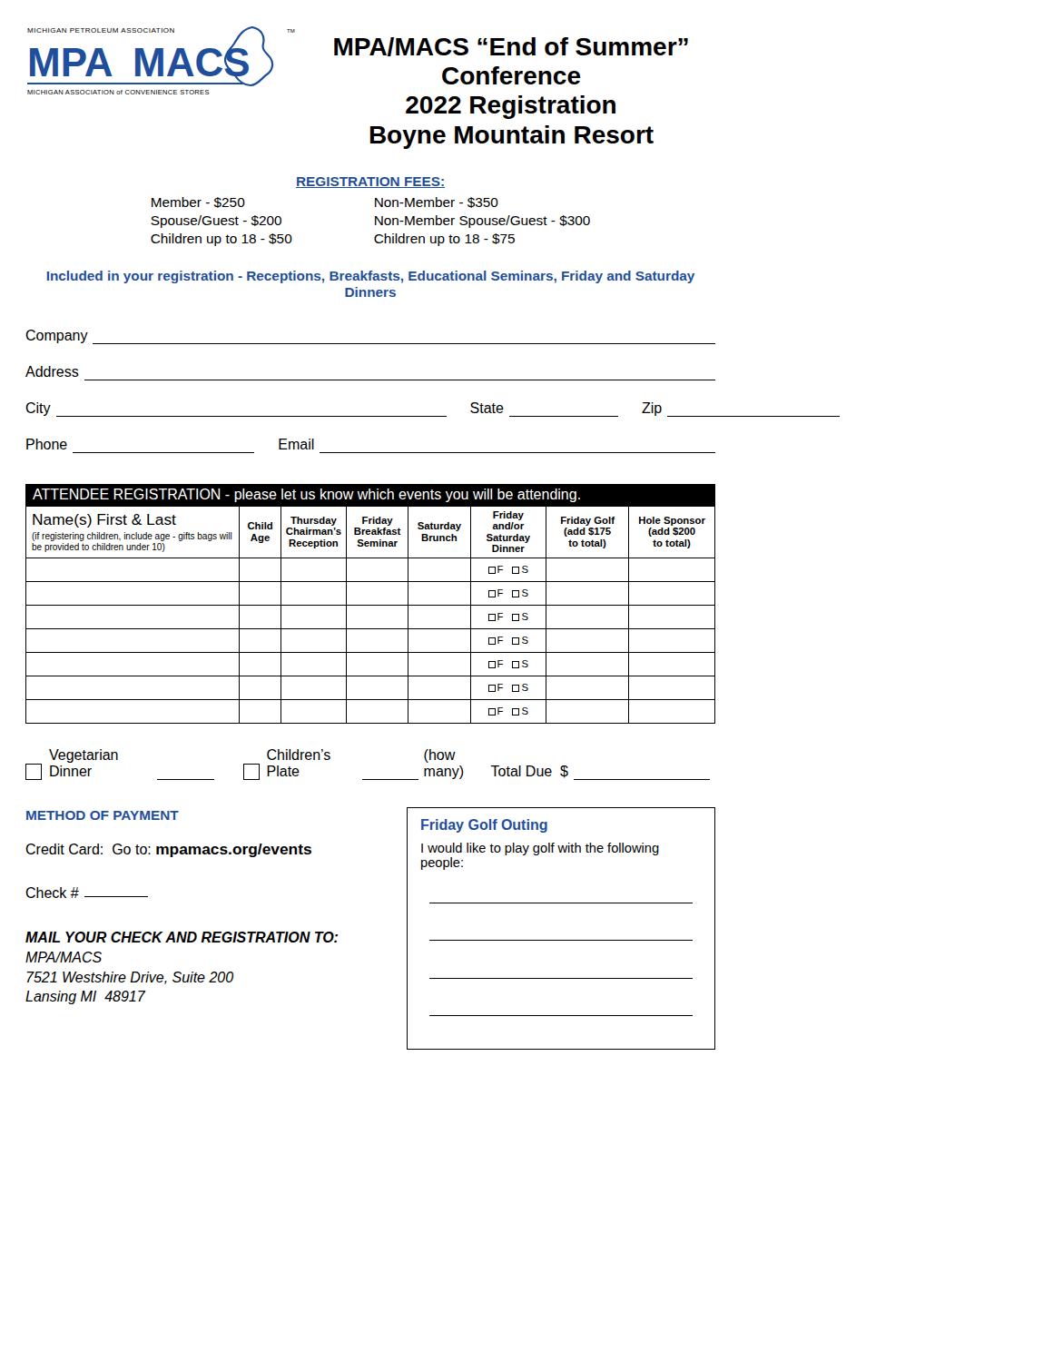MICHIGAN PETROLEUM ASSOCIATION MPA MACS MICHIGAN ASSOCIATION of CONVENIENCE STORES TM
MPA/MACS “End of Summer” Conference
2022 Registration
Boyne Mountain Resort
REGISTRATION FEES:
| Member - $250 | Non-Member - $350 |
| Spouse/Guest - $200 | Non-Member Spouse/Guest - $300 |
| Children up to 18 - $50 | Children up to 18 - $75 |
Included in your registration - Receptions, Breakfasts, Educational Seminars, Friday and Saturday Dinners
Company
Address
City State Zip
Phone Email
ATTENDEE REGISTRATION - please let us know which events you will be attending.
| Name(s) First & Last (if registering children, include age - gifts bags will be provided to children under 10) | Child Age | Thursday Chairman’s Reception | Friday Breakfast Seminar | Saturday Brunch | Friday and/or Saturday Dinner | Friday Golf (add $175 to total) | Hole Sponsor (add $200 to total) |
| --- | --- | --- | --- | --- | --- | --- | --- |
| | | | | | F S | | |
| | | | | | F S | | |
| | | | | | F S | | |
| | | | | | F S | | |
| | | | | | F S | | |
| | | | | | F S | | |
| | | | | | F S | | |
Vegetarian Dinner Children’s Plate (how many) Total Due $
Method of Payment
Credit Card: Go to: mpamacs.org/events
Check #
MAIL YOUR CHECK AND REGISTRATION TO:
MPA/MACS
7521 Westshire Drive, Suite 200
Lansing MI 48917
Friday Golf Outing
I would like to play golf with the following people: